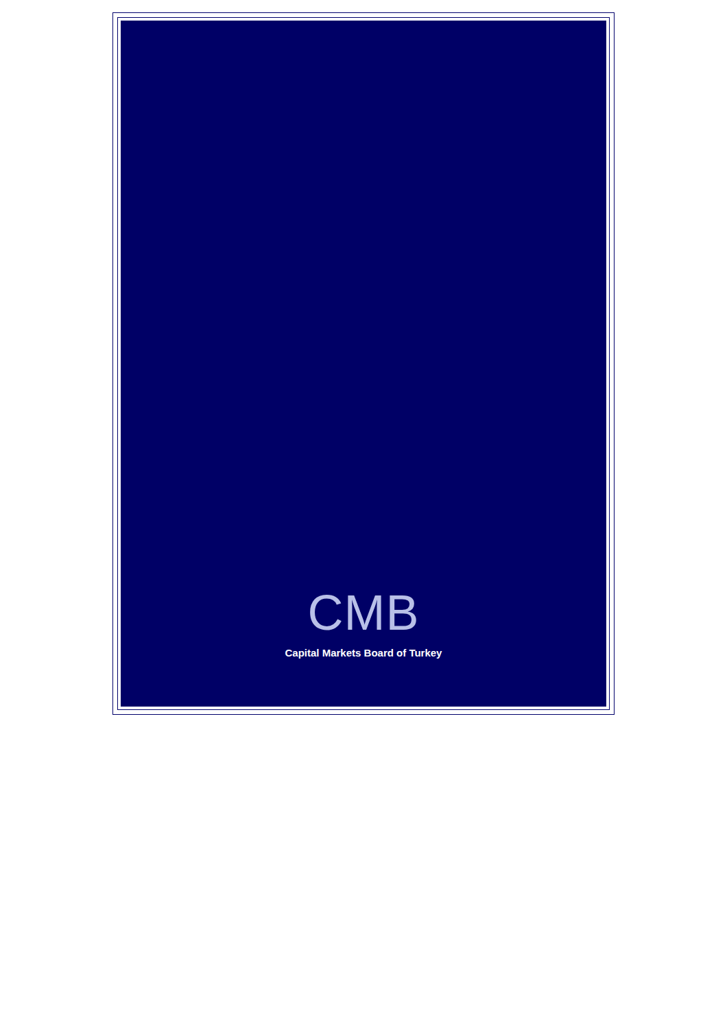CMB
Capital Markets Board of Turkey